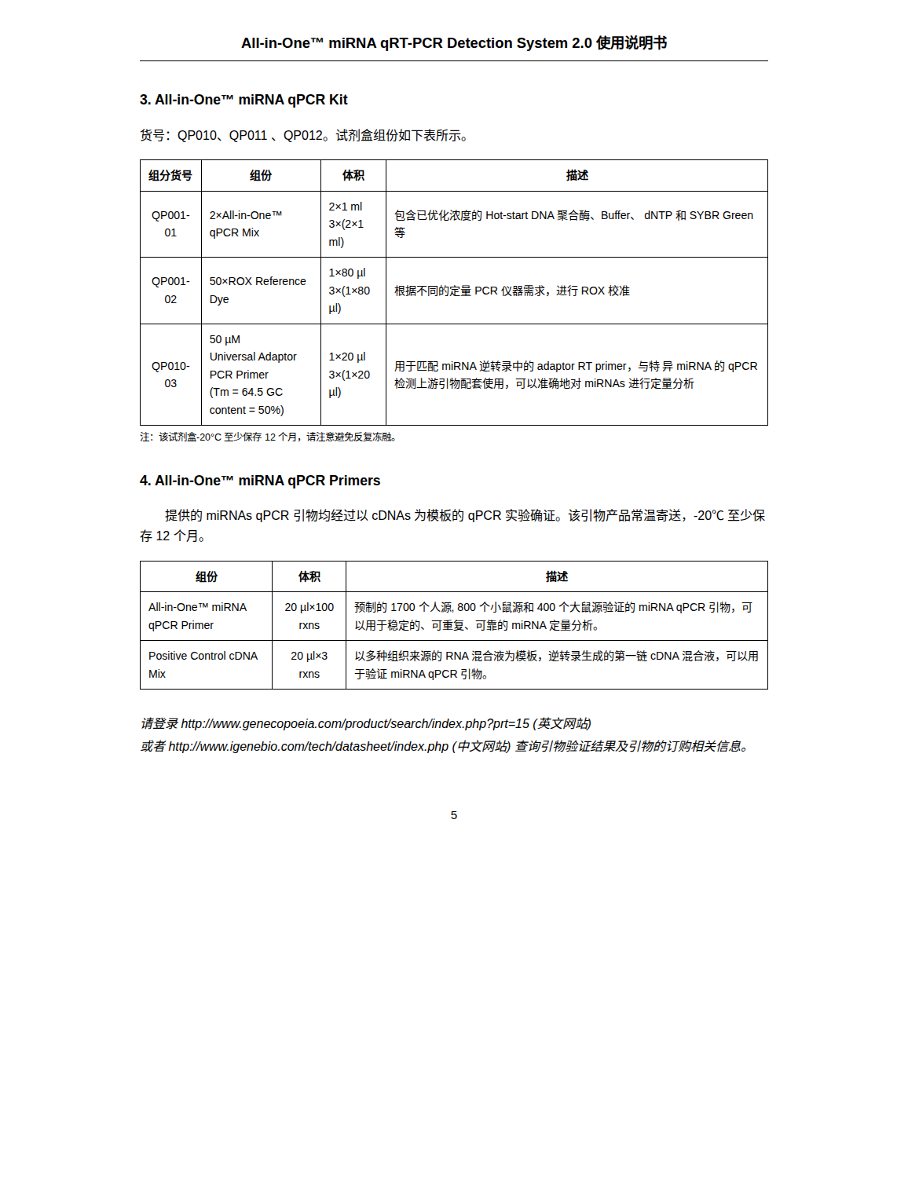All-in-One™ miRNA qRT-PCR Detection System 2.0 使用说明书
3. All-in-One™ miRNA qPCR Kit
货号：QP010、QP011 、QP012。试剂盒组份如下表所示。
| 组分货号 | 组份 | 体积 | 描述 |
| --- | --- | --- | --- |
| QP001-01 | 2×All-in-One™ qPCR Mix | 2×1 ml 3×(2×1 ml) | 包含已优化浓度的 Hot-start DNA 聚合酶、Buffer、 dNTP 和 SYBR Green 等 |
| QP001-02 | 50×ROX Reference Dye | 1×80 µl 3×(1×80 µl) | 根据不同的定量 PCR 仪器需求，进行 ROX 校准 |
| QP010-03 | 50 µM Universal Adaptor PCR Primer (Tm = 64.5 GC content = 50%) | 1×20 µl 3×(1×20 µl) | 用于匹配 miRNA 逆转录中的 adaptor RT primer，与特 异 miRNA 的 qPCR 检测上游引物配套使用，可以准确地对 miRNAs 进行定量分析 |
注：该试剂盒-20°C 至少保存 12 个月，请注意避免反复冻融。
4. All-in-One™ miRNA qPCR Primers
提供的 miRNAs qPCR 引物均经过以 cDNAs 为模板的 qPCR 实验确证。该引物产品常温寄送，-20℃ 至少保存 12 个月。
| 组份 | 体积 | 描述 |
| --- | --- | --- |
| All-in-One™ miRNA qPCR Primer | 20 µl×100 rxns | 预制的 1700 个人源, 800 个小鼠源和 400 个大鼠源验证的 miRNA qPCR 引物，可以用于稳定的、可重复、可靠的 miRNA 定量分析。 |
| Positive Control cDNA Mix | 20 µl×3 rxns | 以多种组织来源的 RNA 混合液为模板，逆转录生成的第一链 cDNA 混合液，可以用于验证 miRNA qPCR 引物。 |
请登录 http://www.genecopoeia.com/product/search/index.php?prt=15 (英文网站)
或者 http://www.igenebio.com/tech/datasheet/index.php (中文网站) 查询引物验证结果及引物的订购相关信息。
5